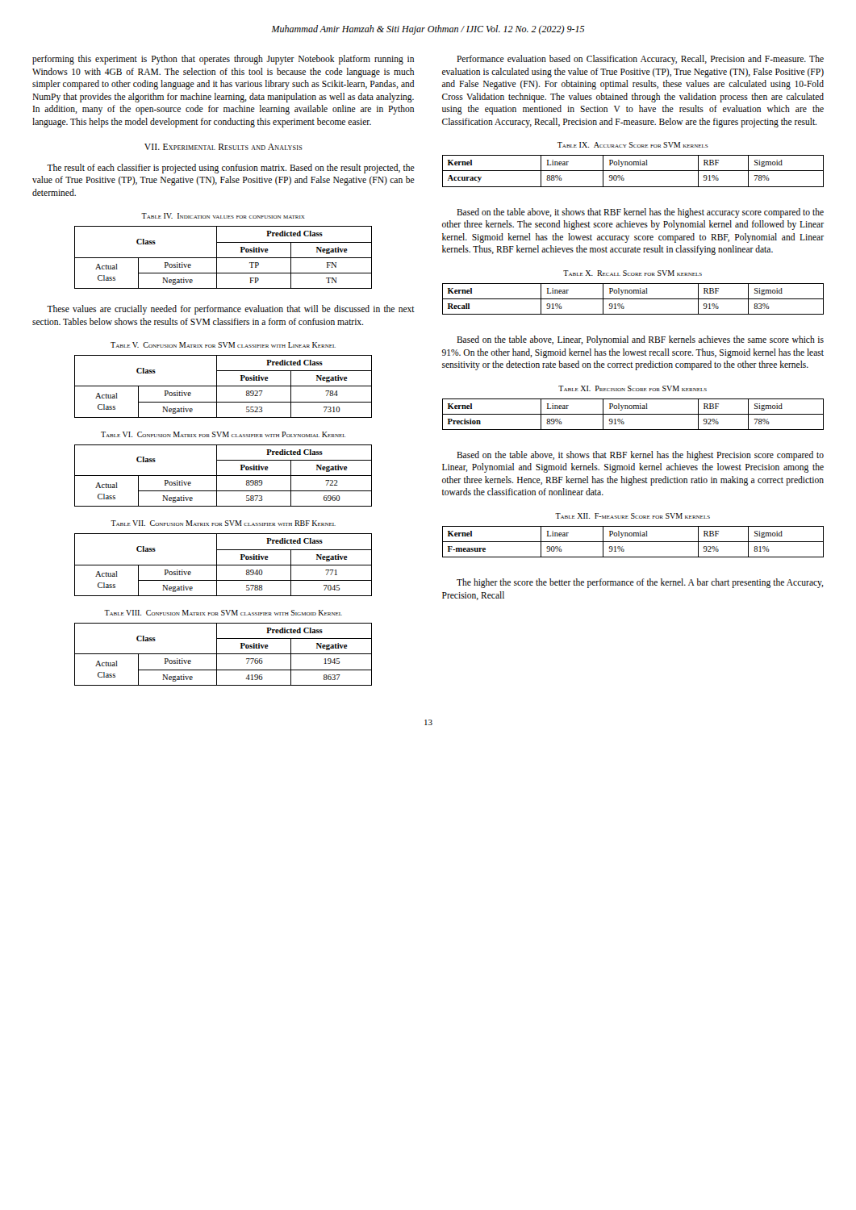Muhammad Amir Hamzah & Siti Hajar Othman / IJIC Vol. 12 No. 2 (2022) 9-15
performing this experiment is Python that operates through Jupyter Notebook platform running in Windows 10 with 4GB of RAM. The selection of this tool is because the code language is much simpler compared to other coding language and it has various library such as Scikit-learn, Pandas, and NumPy that provides the algorithm for machine learning, data manipulation as well as data analyzing. In addition, many of the open-source code for machine learning available online are in Python language. This helps the model development for conducting this experiment become easier.
VII. Experimental Results and Analysis
The result of each classifier is projected using confusion matrix. Based on the result projected, the value of True Positive (TP), True Negative (TN), False Positive (FP) and False Negative (FN) can be determined.
Table IV. Indication values for confusion matrix
| Class | Predicted Class |
| --- | --- |
| Positive | Negative |
| Actual Class | Positive | TP | FN |
| Negative | FP | TN |
These values are crucially needed for performance evaluation that will be discussed in the next section. Tables below shows the results of SVM classifiers in a form of confusion matrix.
Table V. Confusion Matrix for SVM classifier with Linear Kernel
| Class | Predicted Class |
| --- | --- |
| Positive | Negative |
| Actual Class | Positive | 8927 | 784 |
| Negative | 5523 | 7310 |
Table VI. Confusion Matrix for SVM classifier with Polynomial Kernel
| Class | Predicted Class |
| --- | --- |
| Positive | Negative |
| Actual Class | Positive | 8989 | 722 |
| Negative | 5873 | 6960 |
Table VII. Confusion Matrix for SVM classifier with RBF Kernel
| Class | Predicted Class |
| --- | --- |
| Positive | Negative |
| Actual Class | Positive | 8940 | 771 |
| Negative | 5788 | 7045 |
Table VIII. Confusion Matrix for SVM classifier with Sigmoid Kernel
| Class | Predicted Class |
| --- | --- |
| Positive | Negative |
| Actual Class | Positive | 7766 | 1945 |
| Negative | 4196 | 8637 |
Performance evaluation based on Classification Accuracy, Recall, Precision and F-measure. The evaluation is calculated using the value of True Positive (TP), True Negative (TN), False Positive (FP) and False Negative (FN). For obtaining optimal results, these values are calculated using 10-Fold Cross Validation technique. The values obtained through the validation process then are calculated using the equation mentioned in Section V to have the results of evaluation which are the Classification Accuracy, Recall, Precision and F-measure. Below are the figures projecting the result.
Table IX. Accuracy Score for SVM kernels
| Kernel | Linear | Polynomial | RBF | Sigmoid |
| Accuracy | 88% | 90% | 91% | 78% |
Based on the table above, it shows that RBF kernel has the highest accuracy score compared to the other three kernels. The second highest score achieves by Polynomial kernel and followed by Linear kernel. Sigmoid kernel has the lowest accuracy score compared to RBF, Polynomial and Linear kernels. Thus, RBF kernel achieves the most accurate result in classifying nonlinear data.
Table X. Recall Score for SVM kernels
| Kernel | Linear | Polynomial | RBF | Sigmoid |
| Recall | 91% | 91% | 91% | 83% |
Based on the table above, Linear, Polynomial and RBF kernels achieves the same score which is 91%. On the other hand, Sigmoid kernel has the lowest recall score. Thus, Sigmoid kernel has the least sensitivity or the detection rate based on the correct prediction compared to the other three kernels.
Table XI. Precision Score for SVM kernels
| Kernel | Linear | Polynomial | RBF | Sigmoid |
| Precision | 89% | 91% | 92% | 78% |
Based on the table above, it shows that RBF kernel has the highest Precision score compared to Linear, Polynomial and Sigmoid kernels. Sigmoid kernel achieves the lowest Precision among the other three kernels. Hence, RBF kernel has the highest prediction ratio in making a correct prediction towards the classification of nonlinear data.
Table XII. F-measure Score for SVM kernels
| Kernel | Linear | Polynomial | RBF | Sigmoid |
| F-measure | 90% | 91% | 92% | 81% |
The higher the score the better the performance of the kernel. A bar chart presenting the Accuracy, Precision, Recall
13